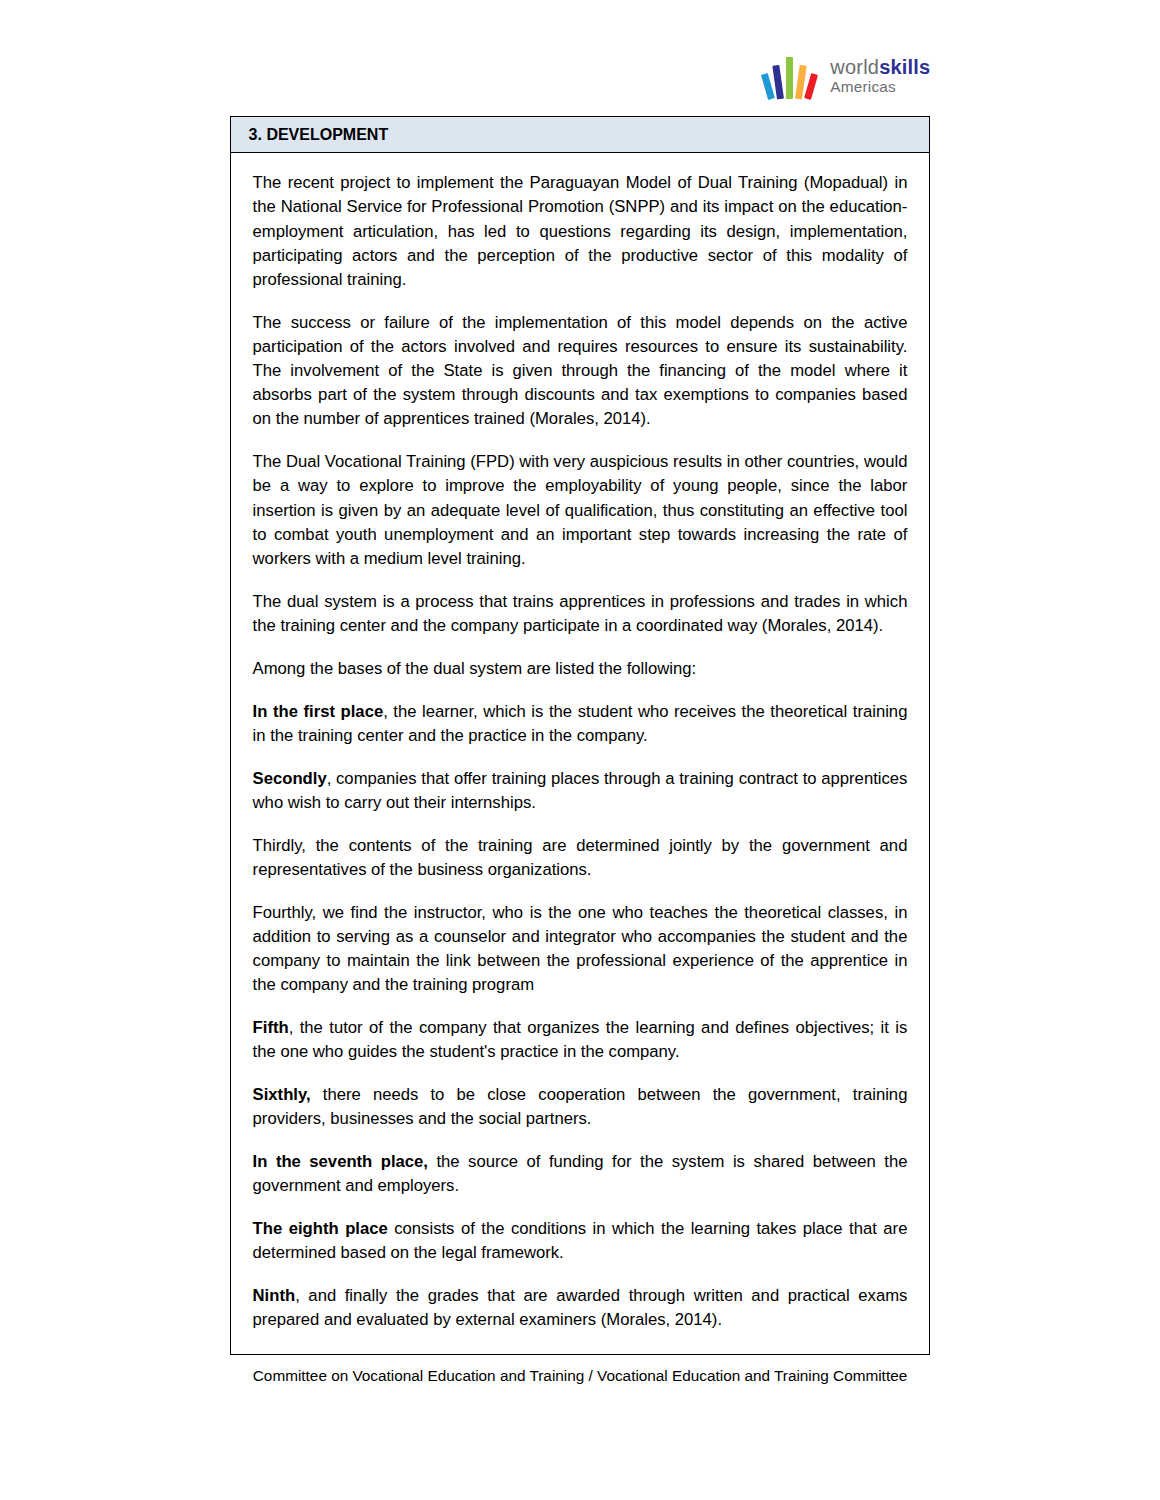world skills Americas
3. DEVELOPMENT
The recent project to implement the Paraguayan Model of Dual Training (Mopadual) in the National Service for Professional Promotion (SNPP) and its impact on the education-employment articulation, has led to questions regarding its design, implementation, participating actors and the perception of the productive sector of this modality of professional training.
The success or failure of the implementation of this model depends on the active participation of the actors involved and requires resources to ensure its sustainability. The involvement of the State is given through the financing of the model where it absorbs part of the system through discounts and tax exemptions to companies based on the number of apprentices trained (Morales, 2014).
The Dual Vocational Training (FPD) with very auspicious results in other countries, would be a way to explore to improve the employability of young people, since the labor insertion is given by an adequate level of qualification, thus constituting an effective tool to combat youth unemployment and an important step towards increasing the rate of workers with a medium level training.
The dual system is a process that trains apprentices in professions and trades in which the training center and the company participate in a coordinated way (Morales, 2014).
Among the bases of the dual system are listed the following:
In the first place, the learner, which is the student who receives the theoretical training in the training center and the practice in the company.
Secondly, companies that offer training places through a training contract to apprentices who wish to carry out their internships.
Thirdly, the contents of the training are determined jointly by the government and representatives of the business organizations.
Fourthly, we find the instructor, who is the one who teaches the theoretical classes, in addition to serving as a counselor and integrator who accompanies the student and the company to maintain the link between the professional experience of the apprentice in the company and the training program
Fifth, the tutor of the company that organizes the learning and defines objectives; it is the one who guides the student's practice in the company.
Sixthly, there needs to be close cooperation between the government, training providers, businesses and the social partners.
In the seventh place, the source of funding for the system is shared between the government and employers.
The eighth place consists of the conditions in which the learning takes place that are determined based on the legal framework.
Ninth, and finally the grades that are awarded through written and practical exams prepared and evaluated by external examiners (Morales, 2014).
Committee on Vocational Education and Training / Vocational Education and Training Committee